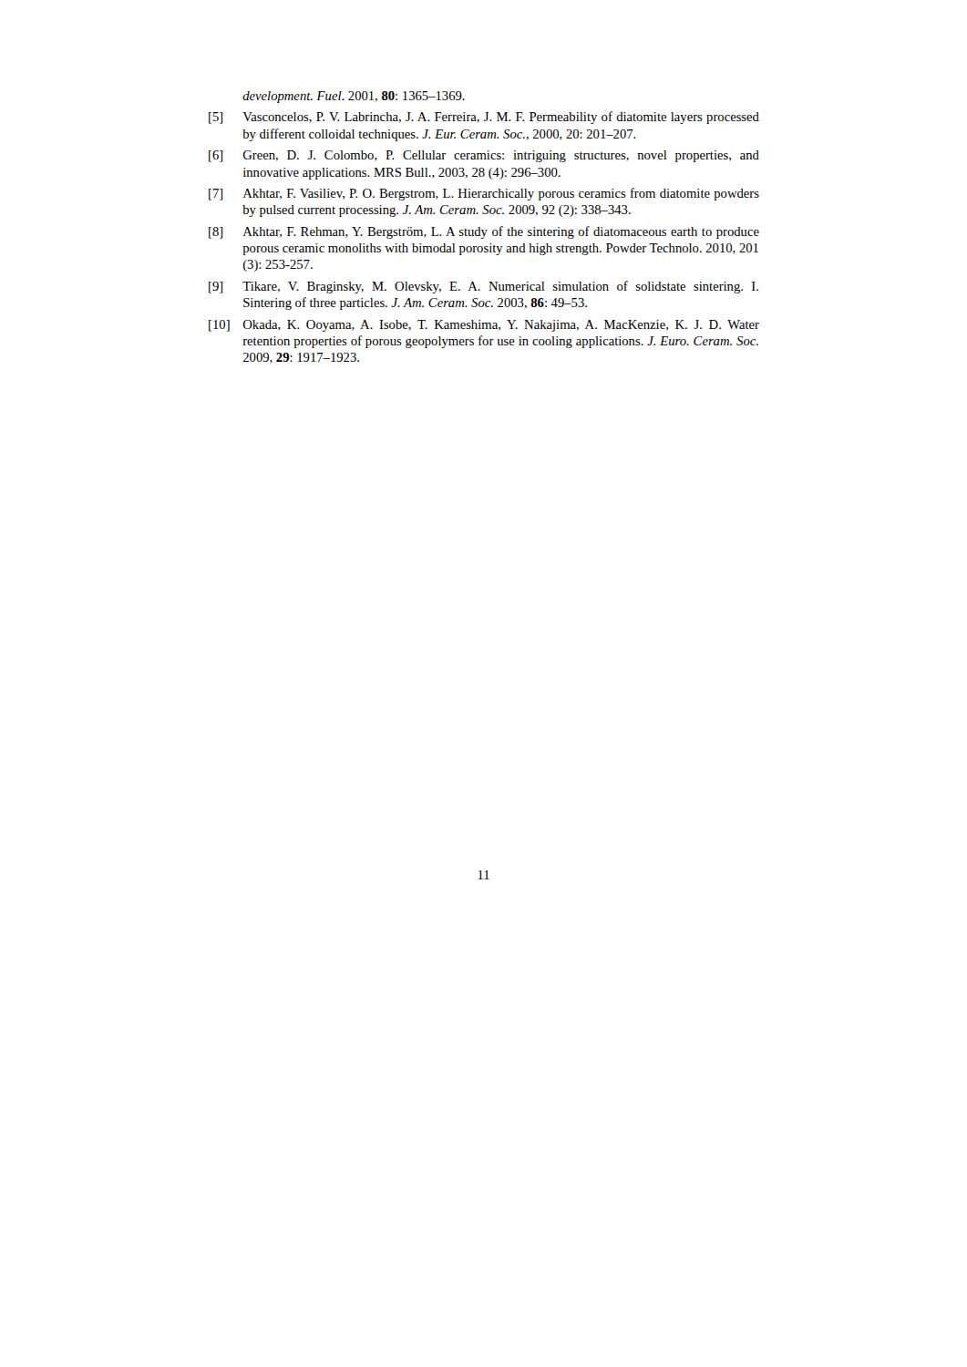development. Fuel. 2001, 80: 1365–1369.
[5] Vasconcelos, P. V. Labrincha, J. A. Ferreira, J. M. F. Permeability of diatomite layers processed by different colloidal techniques. J. Eur. Ceram. Soc., 2000, 20: 201–207.
[6] Green, D. J. Colombo, P. Cellular ceramics: intriguing structures, novel properties, and innovative applications. MRS Bull., 2003, 28 (4): 296–300.
[7] Akhtar, F. Vasiliev, P. O. Bergstrom, L. Hierarchically porous ceramics from diatomite powders by pulsed current processing. J. Am. Ceram. Soc. 2009, 92 (2): 338–343.
[8] Akhtar, F. Rehman, Y. Bergström, L. A study of the sintering of diatomaceous earth to produce porous ceramic monoliths with bimodal porosity and high strength. Powder Technolo. 2010, 201 (3): 253-257.
[9] Tikare, V. Braginsky, M. Olevsky, E. A. Numerical simulation of solidstate sintering. I. Sintering of three particles. J. Am. Ceram. Soc. 2003, 86: 49–53.
[10] Okada, K. Ooyama, A. Isobe, T. Kameshima, Y. Nakajima, A. MacKenzie, K. J. D. Water retention properties of porous geopolymers for use in cooling applications. J. Euro. Ceram. Soc. 2009, 29: 1917–1923.
11